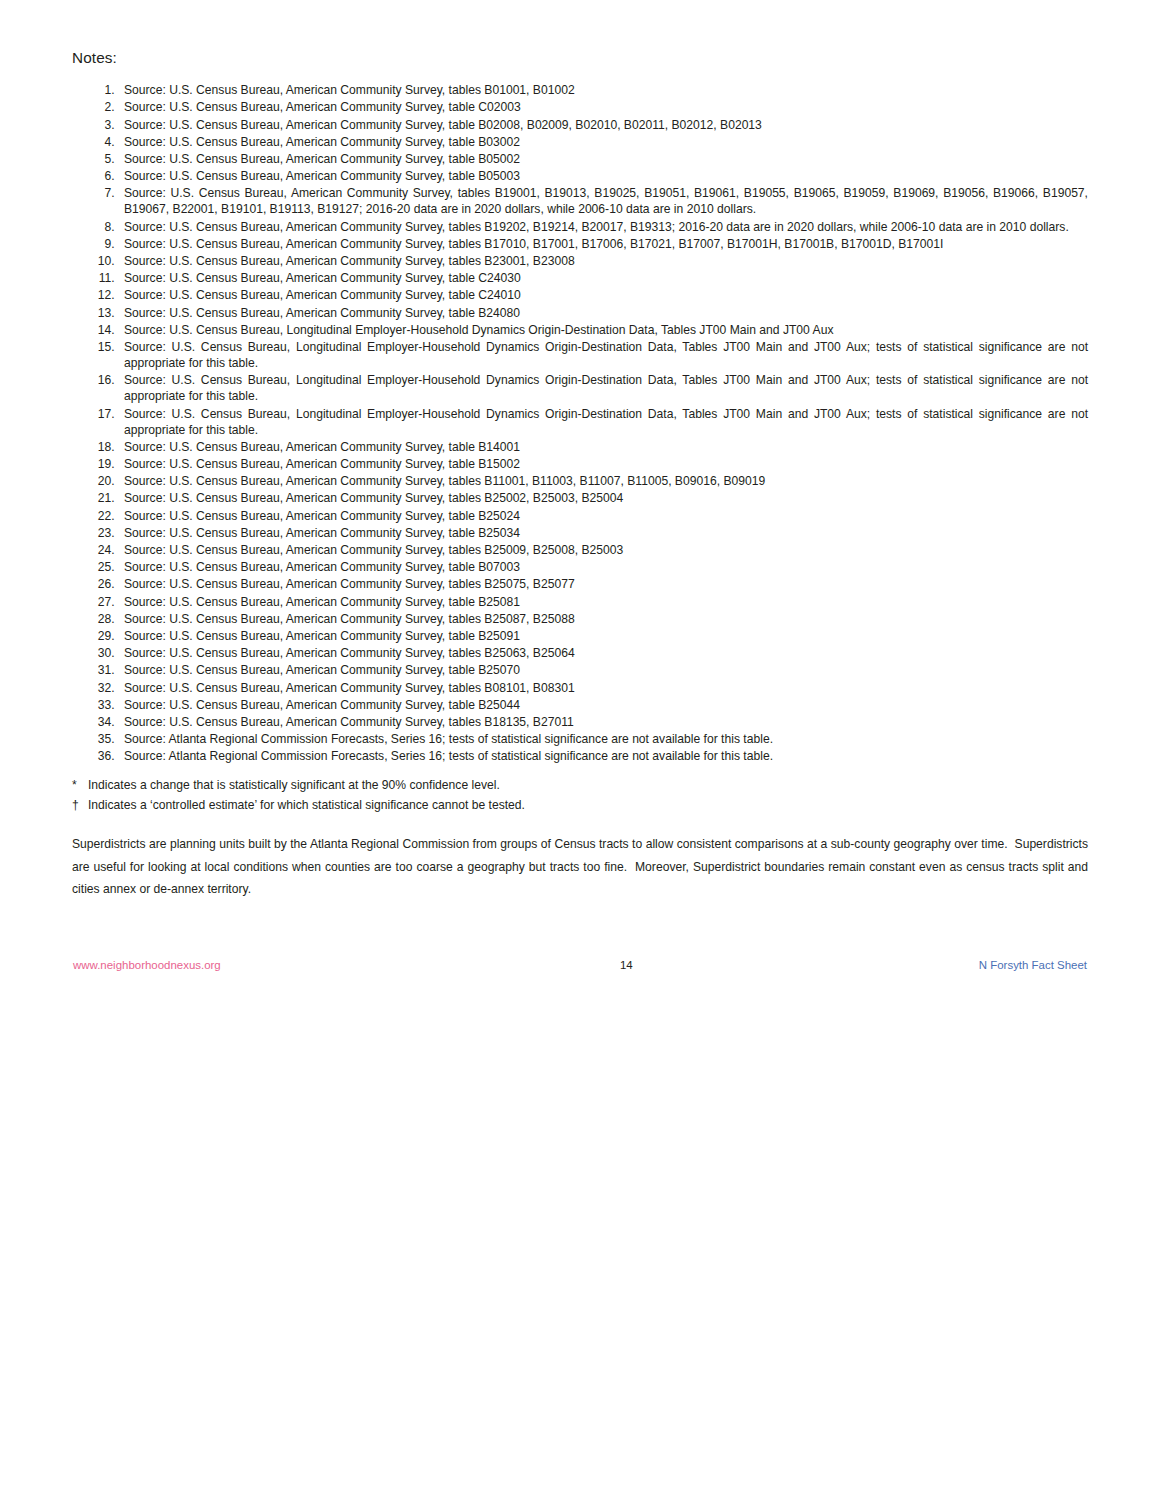Notes:
Source: U.S. Census Bureau, American Community Survey, tables B01001, B01002
Source: U.S. Census Bureau, American Community Survey, table C02003
Source: U.S. Census Bureau, American Community Survey, table B02008, B02009, B02010, B02011, B02012, B02013
Source: U.S. Census Bureau, American Community Survey, table B03002
Source: U.S. Census Bureau, American Community Survey, table B05002
Source: U.S. Census Bureau, American Community Survey, table B05003
Source: U.S. Census Bureau, American Community Survey, tables B19001, B19013, B19025, B19051, B19061, B19055, B19065, B19059, B19069, B19056, B19066, B19057, B19067, B22001, B19101, B19113, B19127; 2016-20 data are in 2020 dollars, while 2006-10 data are in 2010 dollars.
Source: U.S. Census Bureau, American Community Survey, tables B19202, B19214, B20017, B19313; 2016-20 data are in 2020 dollars, while 2006-10 data are in 2010 dollars.
Source: U.S. Census Bureau, American Community Survey, tables B17010, B17001, B17006, B17021, B17007, B17001H, B17001B, B17001D, B17001I
Source: U.S. Census Bureau, American Community Survey, tables B23001, B23008
Source: U.S. Census Bureau, American Community Survey, table C24030
Source: U.S. Census Bureau, American Community Survey, table C24010
Source: U.S. Census Bureau, American Community Survey, table B24080
Source: U.S. Census Bureau, Longitudinal Employer-Household Dynamics Origin-Destination Data, Tables JT00 Main and JT00 Aux
Source: U.S. Census Bureau, Longitudinal Employer-Household Dynamics Origin-Destination Data, Tables JT00 Main and JT00 Aux; tests of statistical significance are not appropriate for this table.
Source: U.S. Census Bureau, Longitudinal Employer-Household Dynamics Origin-Destination Data, Tables JT00 Main and JT00 Aux; tests of statistical significance are not appropriate for this table.
Source: U.S. Census Bureau, Longitudinal Employer-Household Dynamics Origin-Destination Data, Tables JT00 Main and JT00 Aux; tests of statistical significance are not appropriate for this table.
Source: U.S. Census Bureau, American Community Survey, table B14001
Source: U.S. Census Bureau, American Community Survey, table B15002
Source: U.S. Census Bureau, American Community Survey, tables B11001, B11003, B11007, B11005, B09016, B09019
Source: U.S. Census Bureau, American Community Survey, tables B25002, B25003, B25004
Source: U.S. Census Bureau, American Community Survey, table B25024
Source: U.S. Census Bureau, American Community Survey, table B25034
Source: U.S. Census Bureau, American Community Survey, tables B25009, B25008, B25003
Source: U.S. Census Bureau, American Community Survey, table B07003
Source: U.S. Census Bureau, American Community Survey, tables B25075, B25077
Source: U.S. Census Bureau, American Community Survey, table B25081
Source: U.S. Census Bureau, American Community Survey, tables B25087, B25088
Source: U.S. Census Bureau, American Community Survey, table B25091
Source: U.S. Census Bureau, American Community Survey, tables B25063, B25064
Source: U.S. Census Bureau, American Community Survey, table B25070
Source: U.S. Census Bureau, American Community Survey, tables B08101, B08301
Source: U.S. Census Bureau, American Community Survey, table B25044
Source: U.S. Census Bureau, American Community Survey, tables B18135, B27011
Source: Atlanta Regional Commission Forecasts, Series 16; tests of statistical significance are not available for this table.
Source: Atlanta Regional Commission Forecasts, Series 16; tests of statistical significance are not available for this table.
*Indicates a change that is statistically significant at the 90% confidence level.
†Indicates a ‘controlled estimate’ for which statistical significance cannot be tested.
Superdistricts are planning units built by the Atlanta Regional Commission from groups of Census tracts to allow consistent comparisons at a sub-county geography over time. Superdistricts are useful for looking at local conditions when counties are too coarse a geography but tracts too fine. Moreover, Superdistrict boundaries remain constant even as census tracts split and cities annex or de-annex territory.
| www.neighborhoodnexus.org | 14 | N Forsyth Fact Sheet |